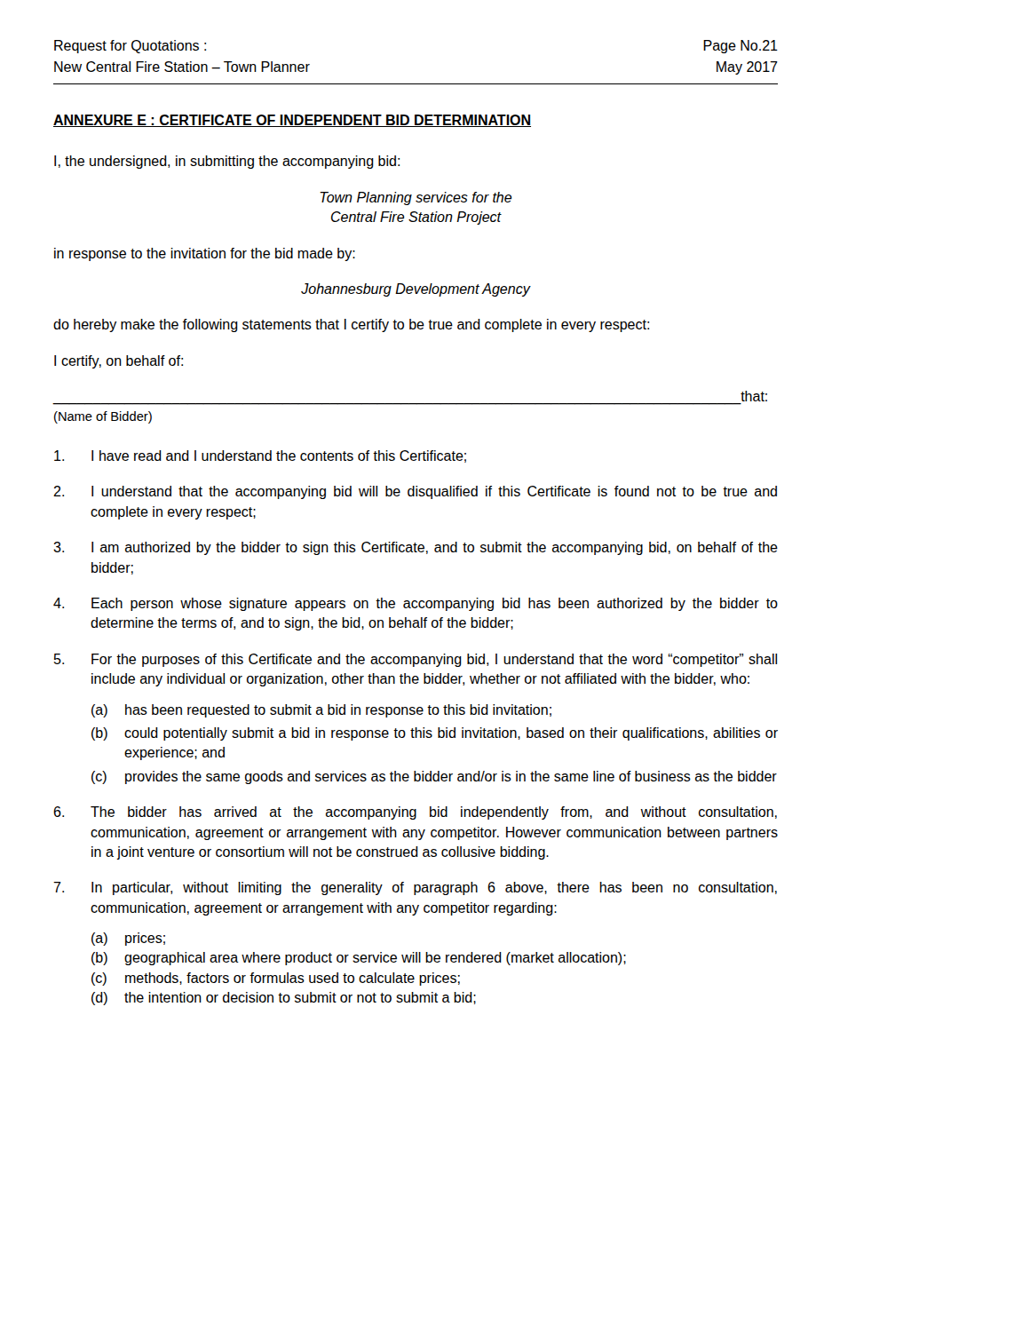Request for Quotations :
New Central Fire Station – Town Planner
Page No.21
May 2017
ANNEXURE E : CERTIFICATE OF INDEPENDENT BID DETERMINATION
I, the undersigned, in submitting the accompanying bid:
Town Planning services for the
Central Fire Station Project
in response to the invitation for the bid made by:
Johannesburg Development Agency
do hereby make the following statements that I certify to be true and complete in every respect:
I certify, on behalf of:
_______________________________________________________________________________________that:
(Name of Bidder)
I have read and I understand the contents of this Certificate;
I understand that the accompanying bid will be disqualified if this Certificate is found not to be true and complete in every respect;
I am authorized by the bidder to sign this Certificate, and to submit the accompanying bid, on behalf of the bidder;
Each person whose signature appears on the accompanying bid has been authorized by the bidder to determine the terms of, and to sign, the bid, on behalf of the bidder;
For the purposes of this Certificate and the accompanying bid, I understand that the word “competitor” shall include any individual or organization, other than the bidder, whether or not affiliated with the bidder, who:
has been requested to submit a bid in response to this bid invitation;
could potentially submit a bid in response to this bid invitation, based on their qualifications, abilities or experience; and
provides the same goods and services as the bidder and/or is in the same line of business as the bidder
The bidder has arrived at the accompanying bid independently from, and without consultation, communication, agreement or arrangement with any competitor. However communication between partners in a joint venture or consortium will not be construed as collusive bidding.
In particular, without limiting the generality of paragraph 6 above, there has been no consultation, communication, agreement or arrangement with any competitor regarding:
prices;
geographical area where product or service will be rendered (market allocation);
methods, factors or formulas used to calculate prices;
the intention or decision to submit or not to submit a bid;